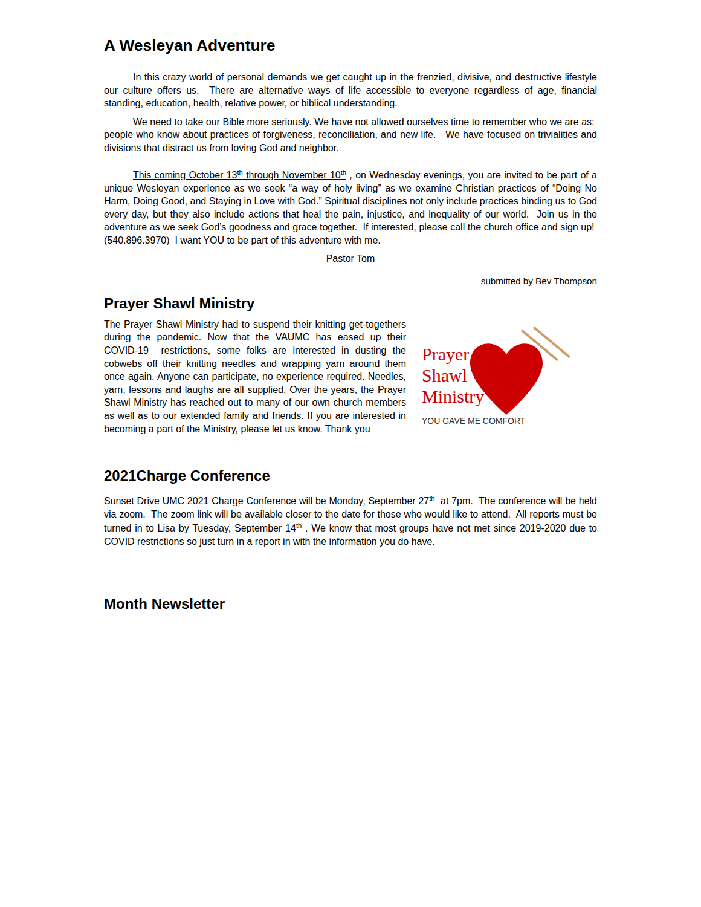A Wesleyan Adventure
In this crazy world of personal demands we get caught up in the frenzied, divisive, and destructive lifestyle our culture offers us. There are alternative ways of life accessible to everyone regardless of age, financial standing, education, health, relative power, or biblical understanding.
We need to take our Bible more seriously. We have not allowed ourselves time to remember who we are as: people who know about practices of forgiveness, reconciliation, and new life. We have focused on trivialities and divisions that distract us from loving God and neighbor.
This coming October 13th through November 10th , on Wednesday evenings, you are invited to be part of a unique Wesleyan experience as we seek “a way of holy living” as we examine Christian practices of “Doing No Harm, Doing Good, and Staying in Love with God.” Spiritual disciplines not only include practices binding us to God every day, but they also include actions that heal the pain, injustice, and inequality of our world. Join us in the adventure as we seek God’s goodness and grace together. If interested, please call the church office and sign up! (540.896.3970) I want YOU to be part of this adventure with me.
Pastor Tom
Prayer Shawl Ministry
submitted by Bev Thompson
The Prayer Shawl Ministry had to suspend their knitting get-togethers during the pandemic. Now that the VAUMC has eased up their COVID-19 restrictions, some folks are interested in dusting the cobwebs off their knitting needles and wrapping yarn around them once again. Anyone can participate, no experience required. Needles, yarn, lessons and laughs are all supplied. Over the years, the Prayer Shawl Ministry has reached out to many of our own church members as well as to our extended family and friends. If you are interested in becoming a part of the Ministry, please let us know. Thank you
2021Charge Conference
Sunset Drive UMC 2021 Charge Conference will be Monday, September 27th at 7pm. The conference will be held via zoom. The zoom link will be available closer to the date for those who would like to attend. All reports must be turned in to Lisa by Tuesday, September 14th . We know that most groups have not met since 2019-2020 due to COVID restrictions so just turn in a report in with the information you do have.
Month Newsletter